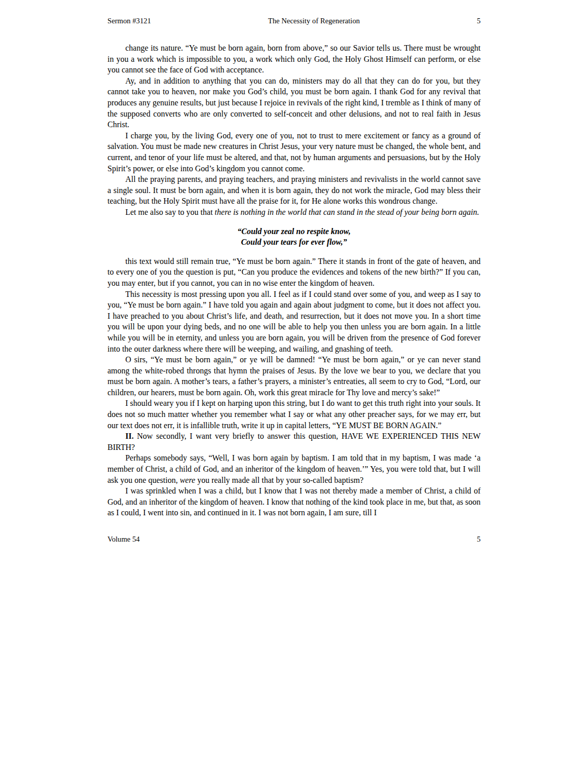Sermon #3121 The Necessity of Regeneration 5
change its nature. “Ye must be born again, born from above,” so our Savior tells us. There must be wrought in you a work which is impossible to you, a work which only God, the Holy Ghost Himself can perform, or else you cannot see the face of God with acceptance.
Ay, and in addition to anything that you can do, ministers may do all that they can do for you, but they cannot take you to heaven, nor make you God’s child, you must be born again. I thank God for any revival that produces any genuine results, but just because I rejoice in revivals of the right kind, I tremble as I think of many of the supposed converts who are only converted to self-conceit and other delusions, and not to real faith in Jesus Christ.
I charge you, by the living God, every one of you, not to trust to mere excitement or fancy as a ground of salvation. You must be made new creatures in Christ Jesus, your very nature must be changed, the whole bent, and current, and tenor of your life must be altered, and that, not by human arguments and persuasions, but by the Holy Spirit’s power, or else into God’s kingdom you cannot come.
All the praying parents, and praying teachers, and praying ministers and revivalists in the world cannot save a single soul. It must be born again, and when it is born again, they do not work the miracle, God may bless their teaching, but the Holy Spirit must have all the praise for it, for He alone works this wondrous change.
Let me also say to you that there is nothing in the world that can stand in the stead of your being born again.
“Could your zeal no respite know,
Could your tears for ever flow,”
this text would still remain true, “Ye must be born again.” There it stands in front of the gate of heaven, and to every one of you the question is put, “Can you produce the evidences and tokens of the new birth?” If you can, you may enter, but if you cannot, you can in no wise enter the kingdom of heaven.
This necessity is most pressing upon you all. I feel as if I could stand over some of you, and weep as I say to you, “Ye must be born again.” I have told you again and again about judgment to come, but it does not affect you. I have preached to you about Christ’s life, and death, and resurrection, but it does not move you. In a short time you will be upon your dying beds, and no one will be able to help you then unless you are born again. In a little while you will be in eternity, and unless you are born again, you will be driven from the presence of God forever into the outer darkness where there will be weeping, and wailing, and gnashing of teeth.
O sirs, “Ye must be born again,” or ye will be damned! “Ye must be born again,” or ye can never stand among the white-robed throngs that hymn the praises of Jesus. By the love we bear to you, we declare that you must be born again. A mother’s tears, a father’s prayers, a minister’s entreaties, all seem to cry to God, “Lord, our children, our hearers, must be born again. Oh, work this great miracle for Thy love and mercy’s sake!”
I should weary you if I kept on harping upon this string, but I do want to get this truth right into your souls. It does not so much matter whether you remember what I say or what any other preacher says, for we may err, but our text does not err, it is infallible truth, write it up in capital letters, “Ye must be born again.”
II. Now secondly, I want very briefly to answer this question, Have we experienced this new birth?
Perhaps somebody says, “Well, I was born again by baptism. I am told that in my baptism, I was made ‘a member of Christ, a child of God, and an inheritor of the kingdom of heaven.’” Yes, you were told that, but I will ask you one question, were you really made all that by your so-called baptism?
I was sprinkled when I was a child, but I know that I was not thereby made a member of Christ, a child of God, and an inheritor of the kingdom of heaven. I know that nothing of the kind took place in me, but that, as soon as I could, I went into sin, and continued in it. I was not born again, I am sure, till I
Volume 54 5